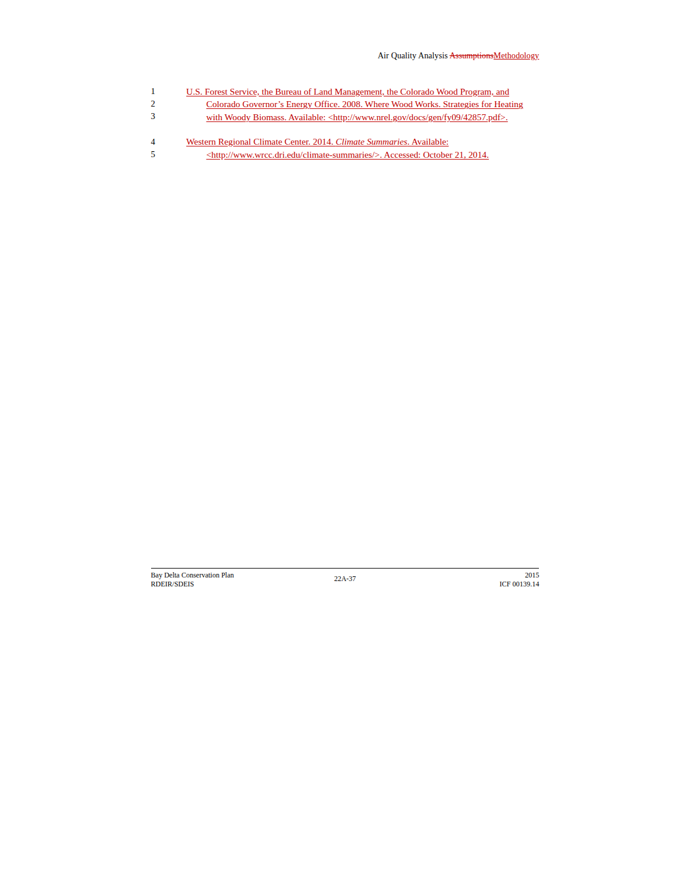Air Quality Analysis Assumptions Methodology
1
2
3
U.S. Forest Service, the Bureau of Land Management, the Colorado Wood Program, and Colorado Governor’s Energy Office. 2008. Where Wood Works. Strategies for Heating with Woody Biomass. Available: <http://www.nrel.gov/docs/gen/fy09/42857.pdf>.
4
5
Western Regional Climate Center. 2014. Climate Summaries. Available: <http://www.wrcc.dri.edu/climate-summaries/>. Accessed: October 21, 2014.
Bay Delta Conservation Plan
RDEIR/SDEIS
22A-37
2015
ICF 00139.14